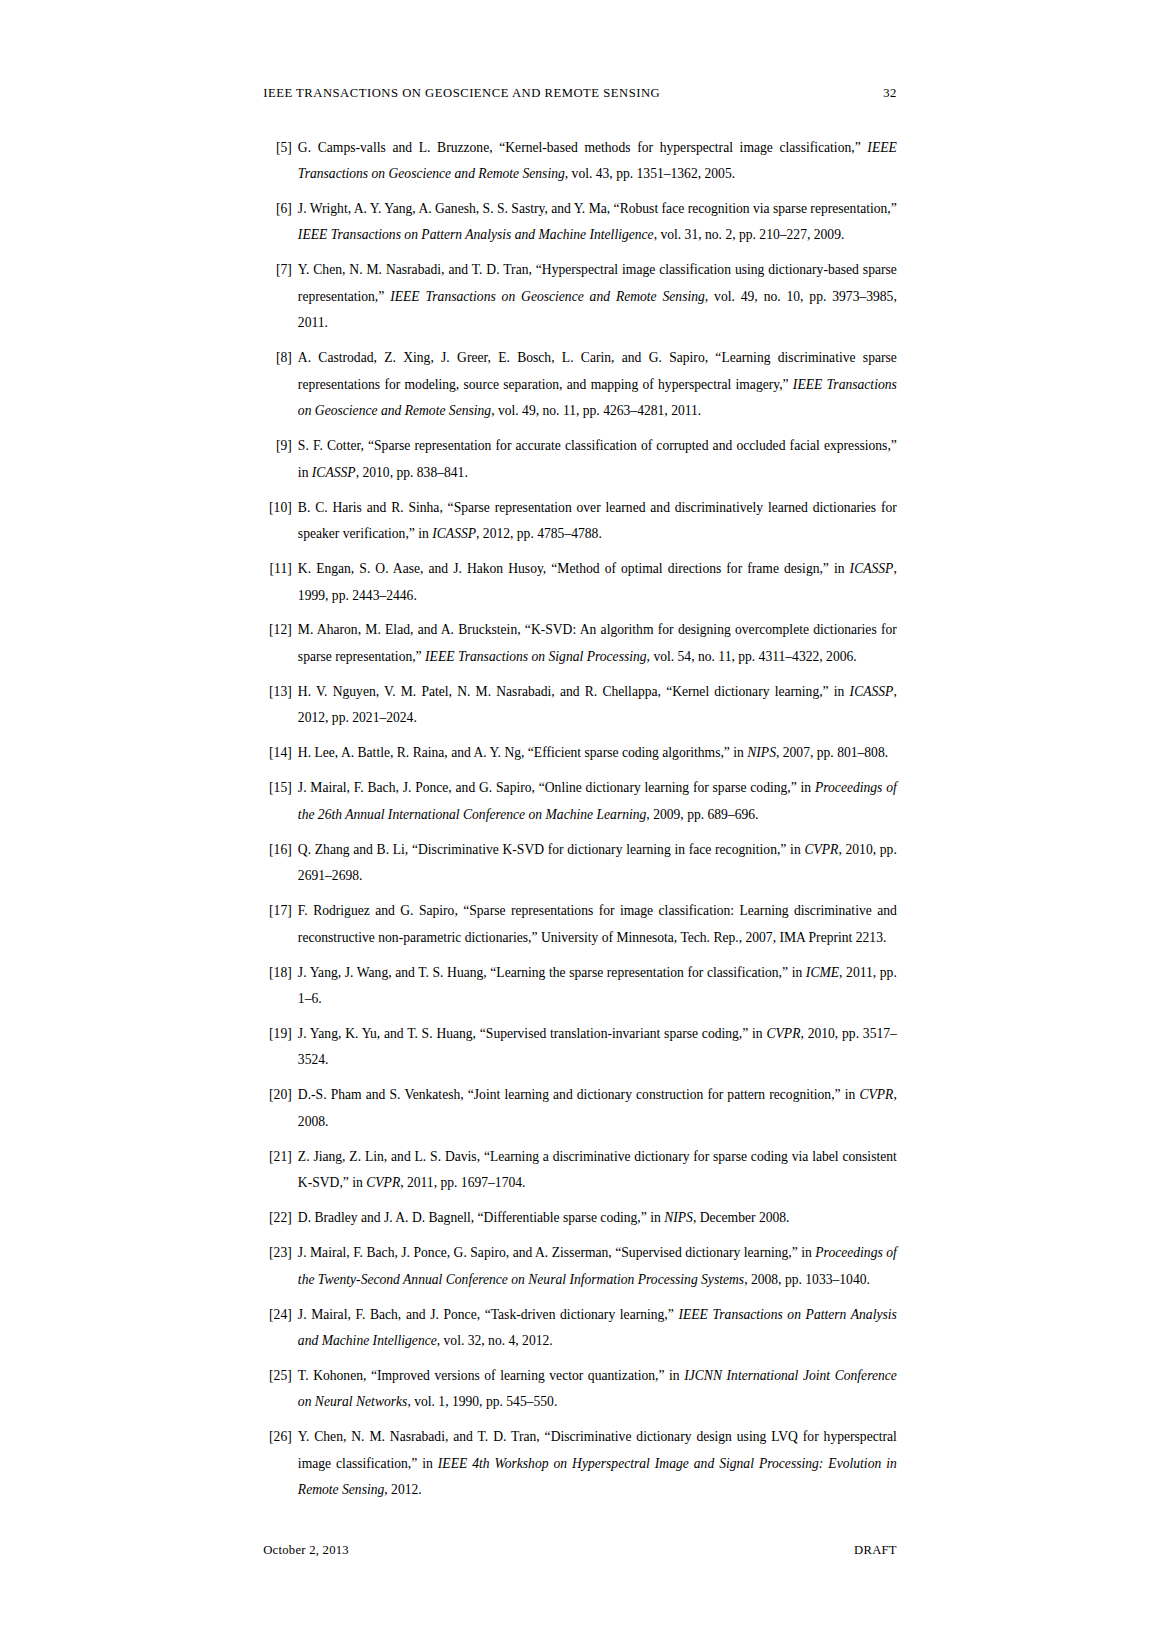IEEE Transactions on Geoscience and Remote Sensing 32
[5] G. Camps-valls and L. Bruzzone, “Kernel-based methods for hyperspectral image classification,” IEEE Transactions on Geoscience and Remote Sensing, vol. 43, pp. 1351–1362, 2005.
[6] J. Wright, A. Y. Yang, A. Ganesh, S. S. Sastry, and Y. Ma, “Robust face recognition via sparse representation,” IEEE Transactions on Pattern Analysis and Machine Intelligence, vol. 31, no. 2, pp. 210–227, 2009.
[7] Y. Chen, N. M. Nasrabadi, and T. D. Tran, “Hyperspectral image classification using dictionary-based sparse representation,” IEEE Transactions on Geoscience and Remote Sensing, vol. 49, no. 10, pp. 3973–3985, 2011.
[8] A. Castrodad, Z. Xing, J. Greer, E. Bosch, L. Carin, and G. Sapiro, “Learning discriminative sparse representations for modeling, source separation, and mapping of hyperspectral imagery,” IEEE Transactions on Geoscience and Remote Sensing, vol. 49, no. 11, pp. 4263–4281, 2011.
[9] S. F. Cotter, “Sparse representation for accurate classification of corrupted and occluded facial expressions,” in ICASSP, 2010, pp. 838–841.
[10] B. C. Haris and R. Sinha, “Sparse representation over learned and discriminatively learned dictionaries for speaker verification,” in ICASSP, 2012, pp. 4785–4788.
[11] K. Engan, S. O. Aase, and J. Hakon Husoy, “Method of optimal directions for frame design,” in ICASSP, 1999, pp. 2443–2446.
[12] M. Aharon, M. Elad, and A. Bruckstein, “K-SVD: An algorithm for designing overcomplete dictionaries for sparse representation,” IEEE Transactions on Signal Processing, vol. 54, no. 11, pp. 4311–4322, 2006.
[13] H. V. Nguyen, V. M. Patel, N. M. Nasrabadi, and R. Chellappa, “Kernel dictionary learning,” in ICASSP, 2012, pp. 2021–2024.
[14] H. Lee, A. Battle, R. Raina, and A. Y. Ng, “Efficient sparse coding algorithms,” in NIPS, 2007, pp. 801–808.
[15] J. Mairal, F. Bach, J. Ponce, and G. Sapiro, “Online dictionary learning for sparse coding,” in Proceedings of the 26th Annual International Conference on Machine Learning, 2009, pp. 689–696.
[16] Q. Zhang and B. Li, “Discriminative K-SVD for dictionary learning in face recognition,” in CVPR, 2010, pp. 2691–2698.
[17] F. Rodriguez and G. Sapiro, “Sparse representations for image classification: Learning discriminative and reconstructive non-parametric dictionaries,” University of Minnesota, Tech. Rep., 2007, IMA Preprint 2213.
[18] J. Yang, J. Wang, and T. S. Huang, “Learning the sparse representation for classification,” in ICME, 2011, pp. 1–6.
[19] J. Yang, K. Yu, and T. S. Huang, “Supervised translation-invariant sparse coding,” in CVPR, 2010, pp. 3517–3524.
[20] D.-S. Pham and S. Venkatesh, “Joint learning and dictionary construction for pattern recognition,” in CVPR, 2008.
[21] Z. Jiang, Z. Lin, and L. S. Davis, “Learning a discriminative dictionary for sparse coding via label consistent K-SVD,” in CVPR, 2011, pp. 1697–1704.
[22] D. Bradley and J. A. D. Bagnell, “Differentiable sparse coding,” in NIPS, December 2008.
[23] J. Mairal, F. Bach, J. Ponce, G. Sapiro, and A. Zisserman, “Supervised dictionary learning,” in Proceedings of the Twenty-Second Annual Conference on Neural Information Processing Systems, 2008, pp. 1033–1040.
[24] J. Mairal, F. Bach, and J. Ponce, “Task-driven dictionary learning,” IEEE Transactions on Pattern Analysis and Machine Intelligence, vol. 32, no. 4, 2012.
[25] T. Kohonen, “Improved versions of learning vector quantization,” in IJCNN International Joint Conference on Neural Networks, vol. 1, 1990, pp. 545–550.
[26] Y. Chen, N. M. Nasrabadi, and T. D. Tran, “Discriminative dictionary design using LVQ for hyperspectral image classification,” in IEEE 4th Workshop on Hyperspectral Image and Signal Processing: Evolution in Remote Sensing, 2012.
October 2, 2013 DRAFT